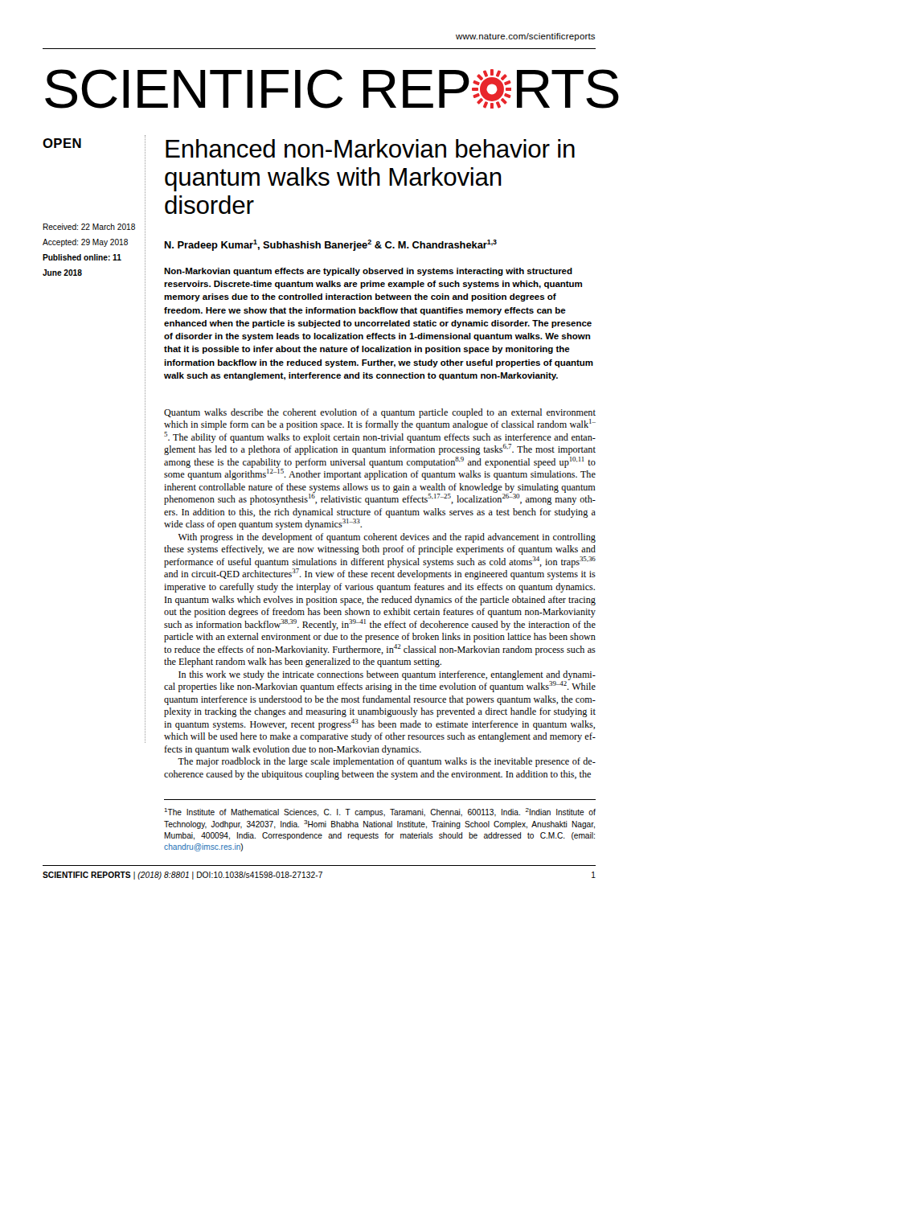www.nature.com/scientificreports
SCIENTIFIC REP RTS
OPEN
Received: 22 March 2018
Accepted: 29 May 2018
Published online: 11 June 2018
Enhanced non-Markovian behavior in quantum walks with Markovian disorder
N. Pradeep Kumar1, Subhashish Banerjee2 & C. M. Chandrashekar1,3
Non-Markovian quantum effects are typically observed in systems interacting with structured reservoirs. Discrete-time quantum walks are prime example of such systems in which, quantum memory arises due to the controlled interaction between the coin and position degrees of freedom. Here we show that the information backflow that quantifies memory effects can be enhanced when the particle is subjected to uncorrelated static or dynamic disorder. The presence of disorder in the system leads to localization effects in 1-dimensional quantum walks. We shown that it is possible to infer about the nature of localization in position space by monitoring the information backflow in the reduced system. Further, we study other useful properties of quantum walk such as entanglement, interference and its connection to quantum non-Markovianity.
Quantum walks describe the coherent evolution of a quantum particle coupled to an external environment which in simple form can be a position space. It is formally the quantum analogue of classical random walk1–5. The ability of quantum walks to exploit certain non-trivial quantum effects such as interference and entanglement has led to a plethora of application in quantum information processing tasks6,7. The most important among these is the capability to perform universal quantum computation8,9 and exponential speed up10,11 to some quantum algorithms12–15. Another important application of quantum walks is quantum simulations. The inherent controllable nature of these systems allows us to gain a wealth of knowledge by simulating quantum phenomenon such as photosynthesis16, relativistic quantum effects5,17–25, localization26–30, among many others. In addition to this, the rich dynamical structure of quantum walks serves as a test bench for studying a wide class of open quantum system dynamics31–33.
With progress in the development of quantum coherent devices and the rapid advancement in controlling these systems effectively, we are now witnessing both proof of principle experiments of quantum walks and performance of useful quantum simulations in different physical systems such as cold atoms34, ion traps35,36 and in circuit-QED architectures37. In view of these recent developments in engineered quantum systems it is imperative to carefully study the interplay of various quantum features and its effects on quantum dynamics. In quantum walks which evolves in position space, the reduced dynamics of the particle obtained after tracing out the position degrees of freedom has been shown to exhibit certain features of quantum non-Markovianity such as information backflow38,39. Recently, in39–41 the effect of decoherence caused by the interaction of the particle with an external environment or due to the presence of broken links in position lattice has been shown to reduce the effects of non-Markovianity. Furthermore, in42 classical non-Markovian random process such as the Elephant random walk has been generalized to the quantum setting.
In this work we study the intricate connections between quantum interference, entanglement and dynamical properties like non-Markovian quantum effects arising in the time evolution of quantum walks39–42. While quantum interference is understood to be the most fundamental resource that powers quantum walks, the complexity in tracking the changes and measuring it unambiguously has prevented a direct handle for studying it in quantum systems. However, recent progress43 has been made to estimate interference in quantum walks, which will be used here to make a comparative study of other resources such as entanglement and memory effects in quantum walk evolution due to non-Markovian dynamics.
The major roadblock in the large scale implementation of quantum walks is the inevitable presence of decoherence caused by the ubiquitous coupling between the system and the environment. In addition to this, the
1The Institute of Mathematical Sciences, C. I. T campus, Taramani, Chennai, 600113, India. 2Indian Institute of Technology, Jodhpur, 342037, India. 3Homi Bhabha National Institute, Training School Complex, Anushakti Nagar, Mumbai, 400094, India. Correspondence and requests for materials should be addressed to C.M.C. (email: chandru@imsc.res.in)
SCIENTIFIC REPORTS | (2018) 8:8801 | DOI:10.1038/s41598-018-27132-7
1